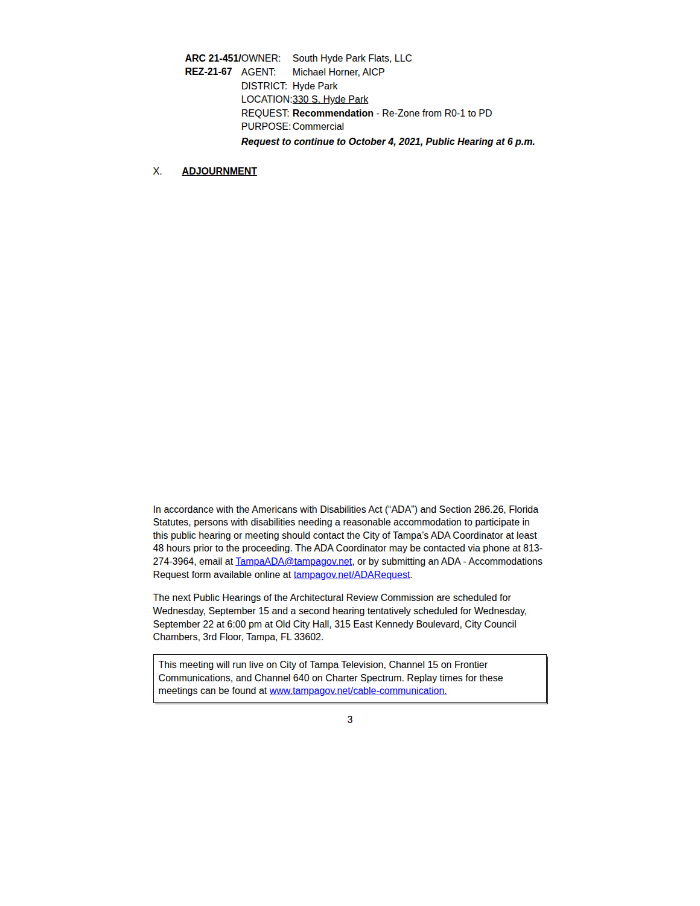| ARC 21-451/ REZ-21-67 | / OWNER: / South Hyde Park Flats, LLC / / AGENT: / Michael Horner, AICP / / DISTRICT: / Hyde Park / / LOCATION: / 330 S. Hyde Park / / REQUEST: / Recommendation - Re-Zone from R0-1 to PD / / PURPOSE: / Commercial / Request to continue to October 4, 2021, Public Hearing at 6 p.m. |
X.
ADJOURNMENT
In accordance with the Americans with Disabilities Act (“ADA”) and Section 286.26, Florida Statutes, persons with disabilities needing a reasonable accommodation to participate in this public hearing or meeting should contact the City of Tampa’s ADA Coordinator at least 48 hours prior to the proceeding. The ADA Coordinator may be contacted via phone at 813-274-3964, email at TampaADA@tampagov.net, or by submitting an ADA - Accommodations Request form available online at tampagov.net/ADARequest.
The next Public Hearings of the Architectural Review Commission are scheduled for Wednesday, September 15 and a second hearing tentatively scheduled for Wednesday, September 22 at 6:00 pm at Old City Hall, 315 East Kennedy Boulevard, City Council Chambers, 3rd Floor, Tampa, FL 33602.
This meeting will run live on City of Tampa Television, Channel 15 on Frontier Communications, and Channel 640 on Charter Spectrum. Replay times for these meetings can be found at www.tampagov.net/cable-communication.
3